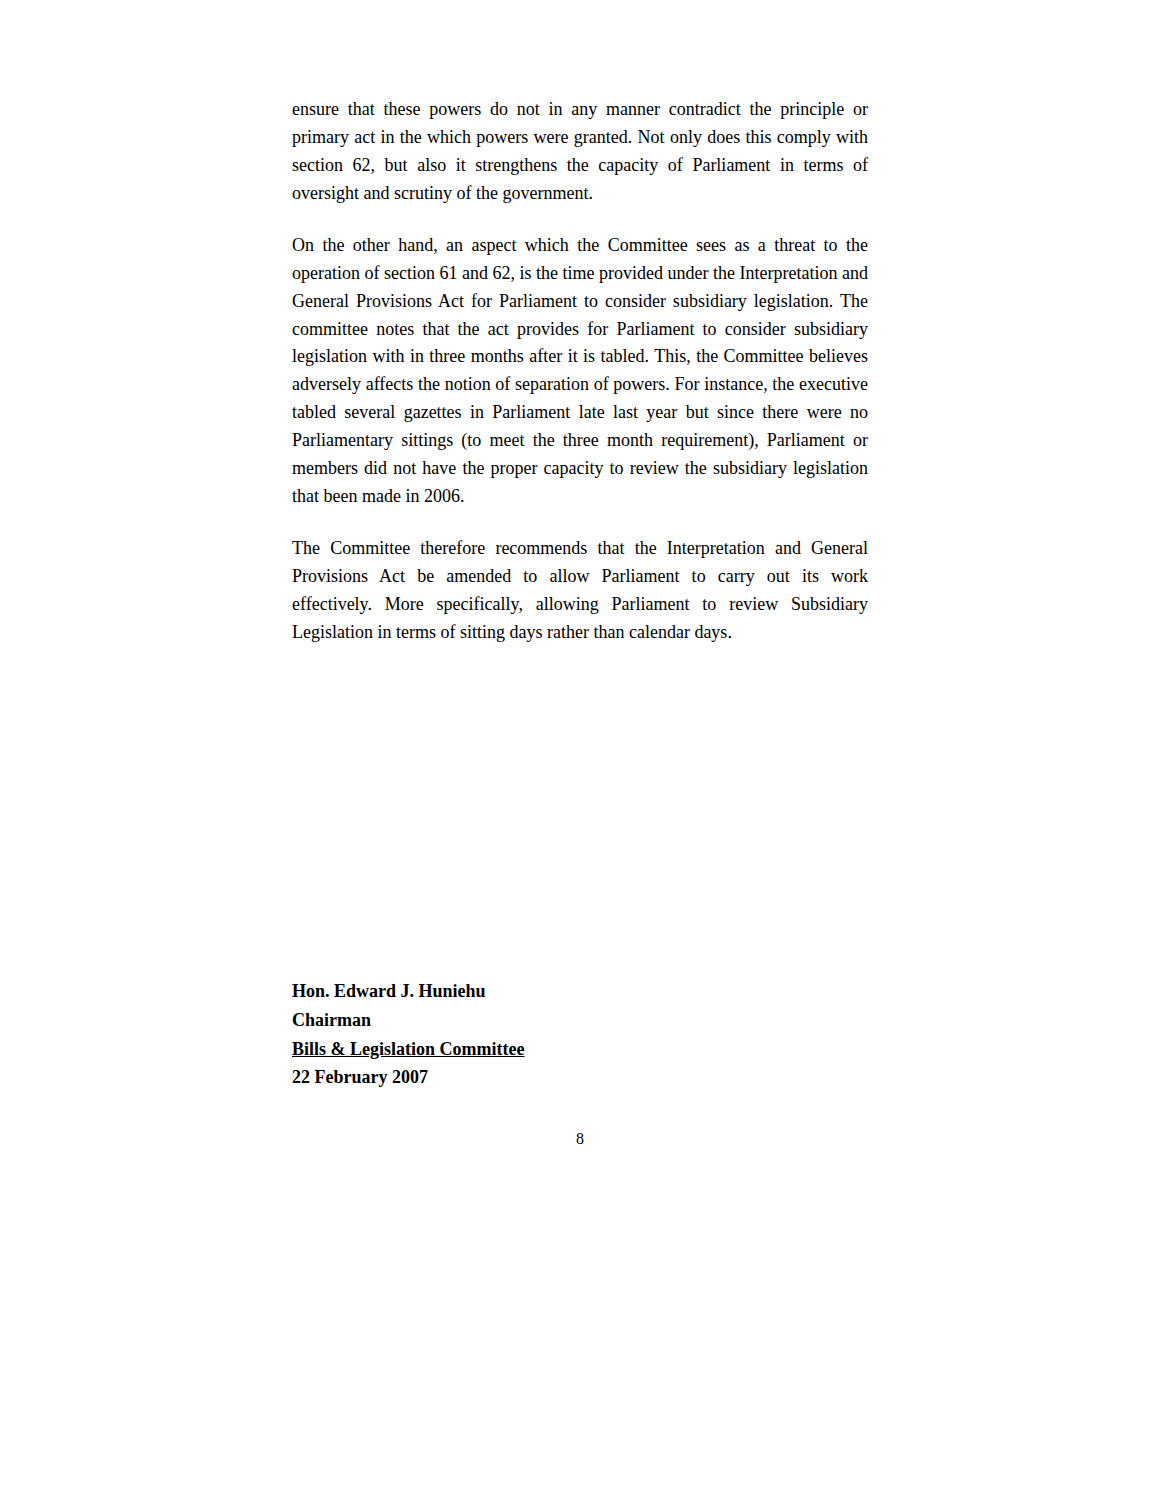ensure that these powers do not in any manner contradict the principle or primary act in the which powers were granted. Not only does this comply with section 62, but also it strengthens the capacity of Parliament in terms of oversight and scrutiny of the government.
On the other hand, an aspect which the Committee sees as a threat to the operation of section 61 and 62, is the time provided under the Interpretation and General Provisions Act for Parliament to consider subsidiary legislation. The committee notes that the act provides for Parliament to consider subsidiary legislation with in three months after it is tabled. This, the Committee believes adversely affects the notion of separation of powers. For instance, the executive tabled several gazettes in Parliament late last year but since there were no Parliamentary sittings (to meet the three month requirement), Parliament or members did not have the proper capacity to review the subsidiary legislation that been made in 2006.
The Committee therefore recommends that the Interpretation and General Provisions Act be amended to allow Parliament to carry out its work effectively. More specifically, allowing Parliament to review Subsidiary Legislation in terms of sitting days rather than calendar days.
Hon. Edward J. Huniehu
Chairman
Bills & Legislation Committee
22 February 2007
8